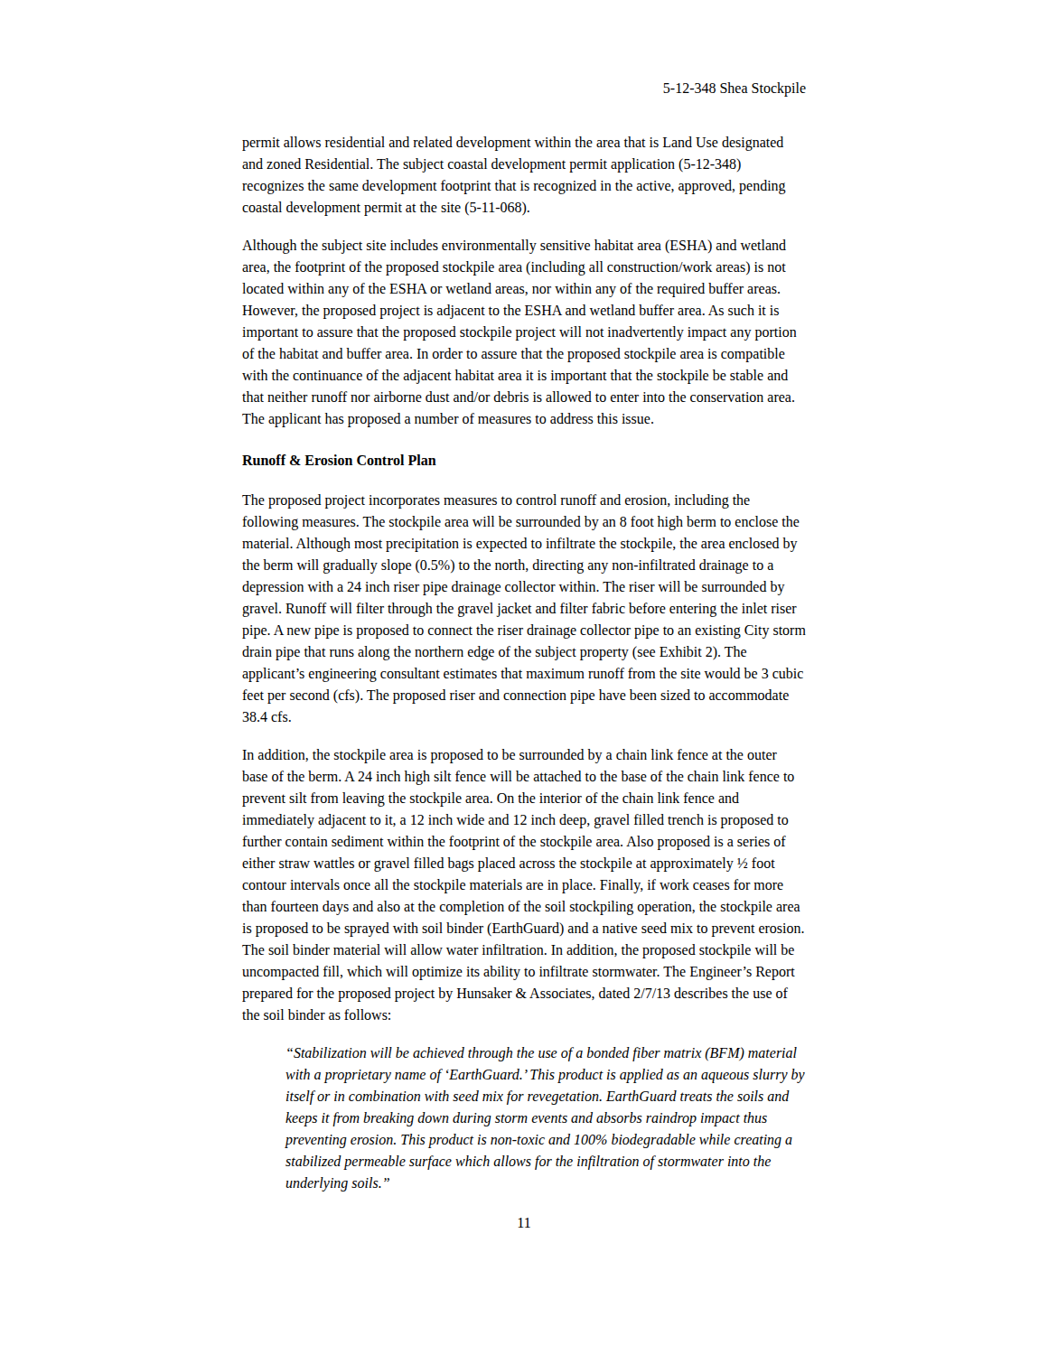5-12-348 Shea Stockpile
permit allows residential and related development within the area that is Land Use designated and zoned Residential. The subject coastal development permit application (5-12-348) recognizes the same development footprint that is recognized in the active, approved, pending coastal development permit at the site (5-11-068).
Although the subject site includes environmentally sensitive habitat area (ESHA) and wetland area, the footprint of the proposed stockpile area (including all construction/work areas) is not located within any of the ESHA or wetland areas, nor within any of the required buffer areas. However, the proposed project is adjacent to the ESHA and wetland buffer area. As such it is important to assure that the proposed stockpile project will not inadvertently impact any portion of the habitat and buffer area. In order to assure that the proposed stockpile area is compatible with the continuance of the adjacent habitat area it is important that the stockpile be stable and that neither runoff nor airborne dust and/or debris is allowed to enter into the conservation area. The applicant has proposed a number of measures to address this issue.
Runoff & Erosion Control Plan
The proposed project incorporates measures to control runoff and erosion, including the following measures. The stockpile area will be surrounded by an 8 foot high berm to enclose the material. Although most precipitation is expected to infiltrate the stockpile, the area enclosed by the berm will gradually slope (0.5%) to the north, directing any non-infiltrated drainage to a depression with a 24 inch riser pipe drainage collector within. The riser will be surrounded by gravel. Runoff will filter through the gravel jacket and filter fabric before entering the inlet riser pipe. A new pipe is proposed to connect the riser drainage collector pipe to an existing City storm drain pipe that runs along the northern edge of the subject property (see Exhibit 2). The applicant’s engineering consultant estimates that maximum runoff from the site would be 3 cubic feet per second (cfs). The proposed riser and connection pipe have been sized to accommodate 38.4 cfs.
In addition, the stockpile area is proposed to be surrounded by a chain link fence at the outer base of the berm. A 24 inch high silt fence will be attached to the base of the chain link fence to prevent silt from leaving the stockpile area. On the interior of the chain link fence and immediately adjacent to it, a 12 inch wide and 12 inch deep, gravel filled trench is proposed to further contain sediment within the footprint of the stockpile area. Also proposed is a series of either straw wattles or gravel filled bags placed across the stockpile at approximately ½ foot contour intervals once all the stockpile materials are in place. Finally, if work ceases for more than fourteen days and also at the completion of the soil stockpiling operation, the stockpile area is proposed to be sprayed with soil binder (EarthGuard) and a native seed mix to prevent erosion. The soil binder material will allow water infiltration. In addition, the proposed stockpile will be uncompacted fill, which will optimize its ability to infiltrate stormwater. The Engineer’s Report prepared for the proposed project by Hunsaker & Associates, dated 2/7/13 describes the use of the soil binder as follows:
“Stabilization will be achieved through the use of a bonded fiber matrix (BFM) material with a proprietary name of ‘EarthGuard.’ This product is applied as an aqueous slurry by itself or in combination with seed mix for revegetation. EarthGuard treats the soils and keeps it from breaking down during storm events and absorbs raindrop impact thus preventing erosion. This product is non-toxic and 100% biodegradable while creating a stabilized permeable surface which allows for the infiltration of stormwater into the underlying soils.”
11